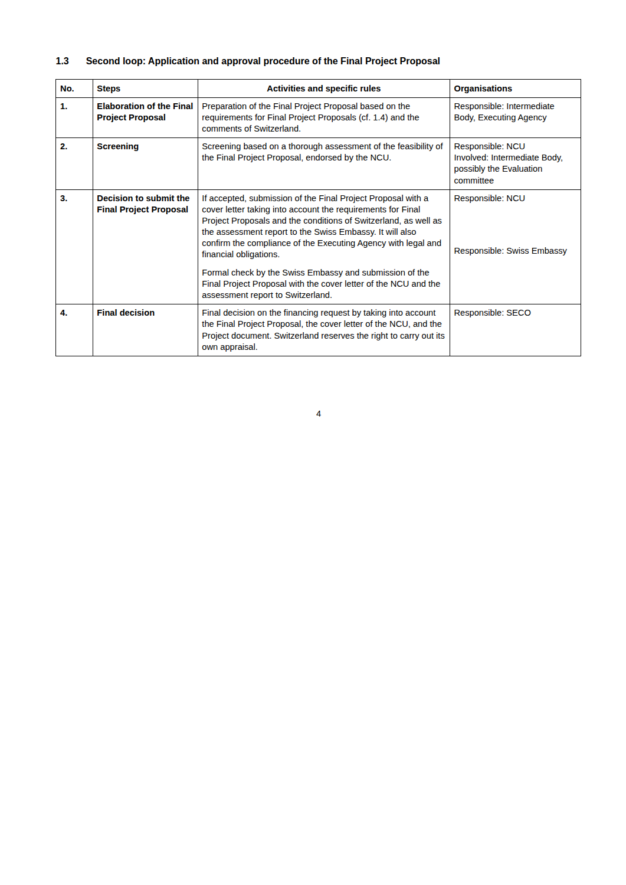1.3 Second loop: Application and approval procedure of the Final Project Proposal
| No. | Steps | Activities and specific rules | Organisations |
| --- | --- | --- | --- |
| 1. | Elaboration of the Final Project Proposal | Preparation of the Final Project Proposal based on the requirements for Final Project Proposals (cf. 1.4) and the comments of Switzerland. | Responsible: Intermediate Body, Executing Agency |
| 2. | Screening | Screening based on a thorough assessment of the feasibility of the Final Project Proposal, endorsed by the NCU. | Responsible: NCU Involved: Intermediate Body, possibly the Evaluation committee |
| 3. | Decision to submit the Final Project Proposal | If accepted, submission of the Final Project Proposal with a cover letter taking into account the requirements for Final Project Proposals and the conditions of Switzerland, as well as the assessment report to the Swiss Embassy. It will also confirm the compliance of the Executing Agency with legal and financial obligations. Formal check by the Swiss Embassy and submission of the Final Project Proposal with the cover letter of the NCU and the assessment report to Switzerland. | Responsible: NCU Responsible: Swiss Embassy |
| 4. | Final decision | Final decision on the financing request by taking into account the Final Project Proposal, the cover letter of the NCU, and the Project document. Switzerland reserves the right to carry out its own appraisal. | Responsible: SECO |
4